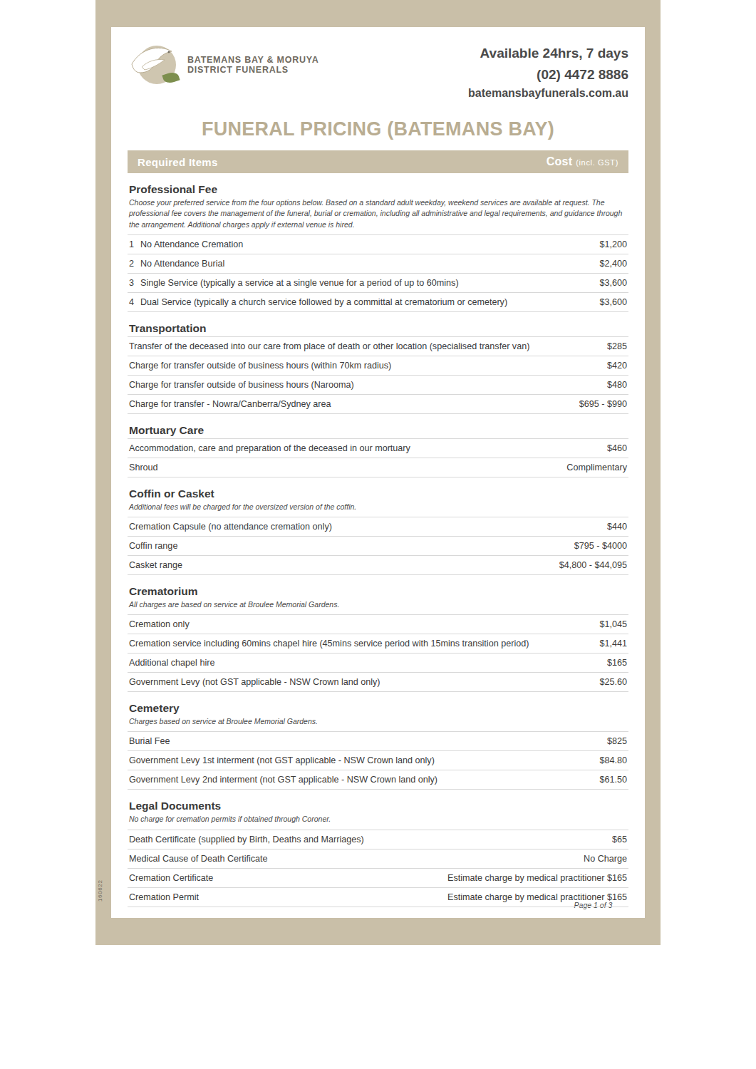BATEMANS BAY & MORUYA
DISTRICT FUNERALS
Available 24hrs, 7 days
(02) 4472 8886
batemansbayfunerals.com.au
FUNERAL PRICING (BATEMANS BAY)
Required Items
Cost (incl. GST)
Professional Fee
Choose your preferred service from the four options below. Based on a standard adult weekday, weekend services are available at request. The professional fee covers the management of the funeral, burial or cremation, including all administrative and legal requirements, and guidance through the arrangement. Additional charges apply if external venue is hired.
| 1 No Attendance Cremation | $1,200 |
| 2 No Attendance Burial | $2,400 |
| 3 Single Service (typically a service at a single venue for a period of up to 60mins) | $3,600 |
| 4 Dual Service (typically a church service followed by a committal at crematorium or cemetery) | $3,600 |
Transportation
| Transfer of the deceased into our care from place of death or other location (specialised transfer van) | $285 |
| Charge for transfer outside of business hours (within 70km radius) | $420 |
| Charge for transfer outside of business hours (Narooma) | $480 |
| Charge for transfer - Nowra/Canberra/Sydney area | $695 - $990 |
Mortuary Care
| Accommodation, care and preparation of the deceased in our mortuary | $460 |
| Shroud | Complimentary |
Coffin or Casket
Additional fees will be charged for the oversized version of the coffin.
| Cremation Capsule (no attendance cremation only) | $440 |
| Coffin range | $795 - $4000 |
| Casket range | $4,800 - $44,095 |
Crematorium
All charges are based on service at Broulee Memorial Gardens.
| Cremation only | $1,045 |
| Cremation service including 60mins chapel hire (45mins service period with 15mins transition period) | $1,441 |
| Additional chapel hire | $165 |
| Government Levy (not GST applicable - NSW Crown land only) | $25.60 |
Cemetery
Charges based on service at Broulee Memorial Gardens.
| Burial Fee | $825 |
| Government Levy 1st interment (not GST applicable - NSW Crown land only) | $84.80 |
| Government Levy 2nd interment (not GST applicable - NSW Crown land only) | $61.50 |
Legal Documents
No charge for cremation permits if obtained through Coroner.
| Death Certificate (supplied by Birth, Deaths and Marriages) | $65 |
| Medical Cause of Death Certificate | No Charge |
| Cremation Certificate | Estimate charge by medical practitioner $165 |
| Cremation Permit | Estimate charge by medical practitioner $165 |
Page 1 of 3
160622